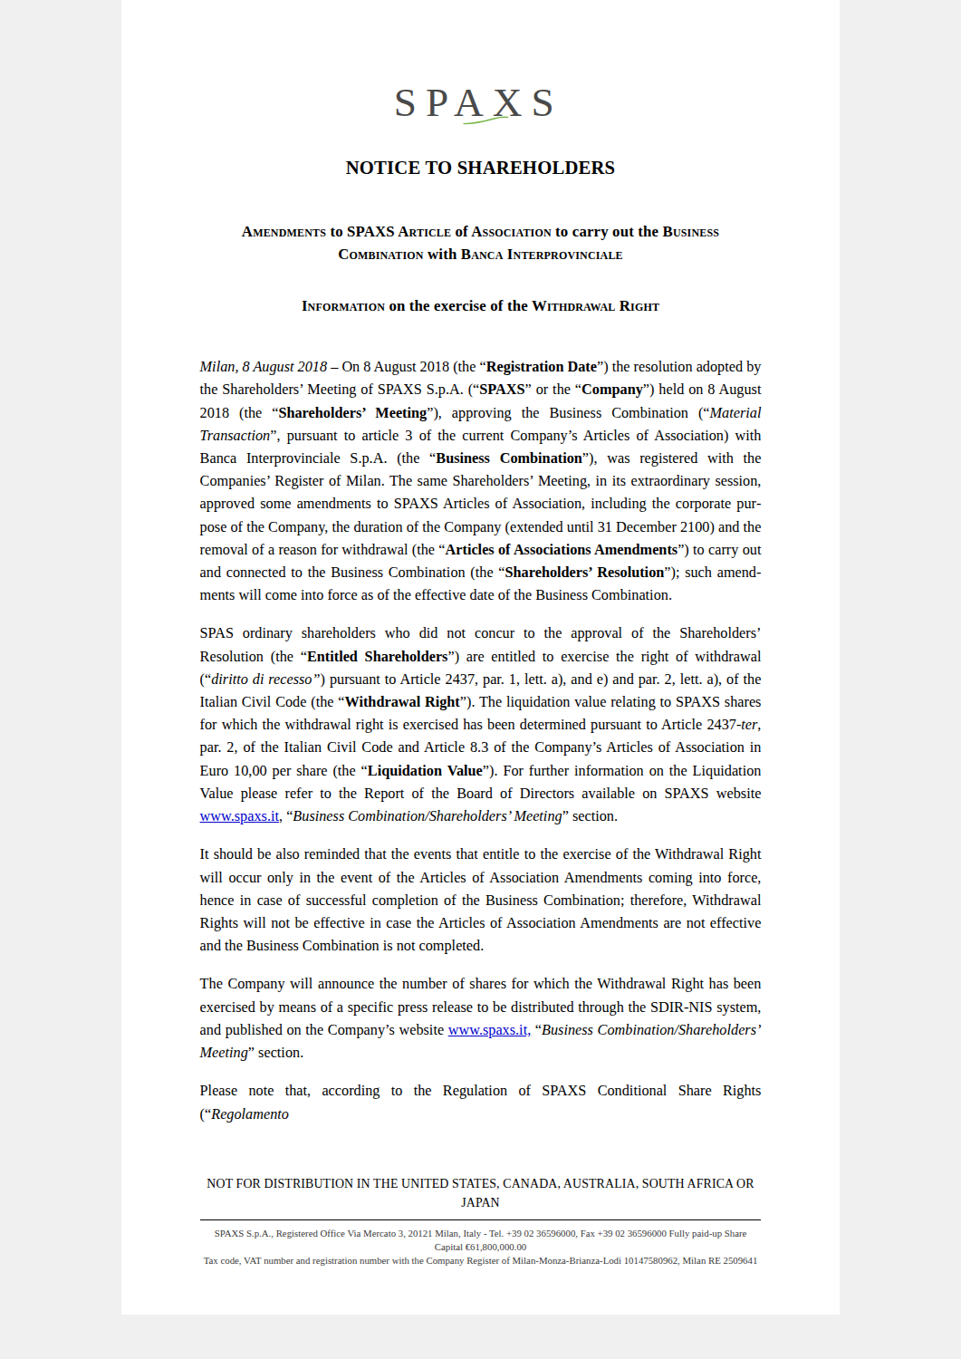SPAXS
NOTICE TO SHAREHOLDERS
Amendments to SPAXS Article of Association to carry out the Business Combination with Banca Interprovinciale
Information on the exercise of the Withdrawal Right
Milan, 8 August 2018 – On 8 August 2018 (the “Registration Date”) the resolution adopted by the Shareholders’ Meeting of SPAXS S.p.A. (“SPAXS” or the “Company”) held on 8 August 2018 (the “Shareholders’ Meeting”), approving the Business Combination (“Material Transaction”, pursuant to article 3 of the current Company’s Articles of Association) with Banca Interprovinciale S.p.A. (the “Business Combination”), was registered with the Companies’ Register of Milan. The same Shareholders’ Meeting, in its extraordinary session, approved some amendments to SPAXS Articles of Association, including the corporate purpose of the Company, the duration of the Company (extended until 31 December 2100) and the removal of a reason for withdrawal (the “Articles of Associations Amendments”) to carry out and connected to the Business Combination (the “Shareholders’ Resolution”); such amendments will come into force as of the effective date of the Business Combination.
SPAS ordinary shareholders who did not concur to the approval of the Shareholders’ Resolution (the “Entitled Shareholders”) are entitled to exercise the right of withdrawal (“diritto di recesso”) pursuant to Article 2437, par. 1, lett. a), and e) and par. 2, lett. a), of the Italian Civil Code (the “Withdrawal Right”). The liquidation value relating to SPAXS shares for which the withdrawal right is exercised has been determined pursuant to Article 2437-ter, par. 2, of the Italian Civil Code and Article 8.3 of the Company’s Articles of Association in Euro 10,00 per share (the “Liquidation Value”). For further information on the Liquidation Value please refer to the Report of the Board of Directors available on SPAXS website www.spaxs.it, “Business Combination/Shareholders’ Meeting” section.
It should be also reminded that the events that entitle to the exercise of the Withdrawal Right will occur only in the event of the Articles of Association Amendments coming into force, hence in case of successful completion of the Business Combination; therefore, Withdrawal Rights will not be effective in case the Articles of Association Amendments are not effective and the Business Combination is not completed.
The Company will announce the number of shares for which the Withdrawal Right has been exercised by means of a specific press release to be distributed through the SDIR-NIS system, and published on the Company’s website www.spaxs.it, “Business Combination/Shareholders’ Meeting” section.
Please note that, according to the Regulation of SPAXS Conditional Share Rights (“Regolamento
NOT FOR DISTRIBUTION IN THE UNITED STATES, CANADA, AUSTRALIA, SOUTH AFRICA OR JAPAN
SPAXS S.p.A., Registered Office Via Mercato 3, 20121 Milan, Italy - Tel. +39 02 36596000, Fax +39 02 36596000 Fully paid-up Share Capital €61,800,000.00
Tax code, VAT number and registration number with the Company Register of Milan-Monza-Brianza-Lodi 10147580962, Milan RE 2509641